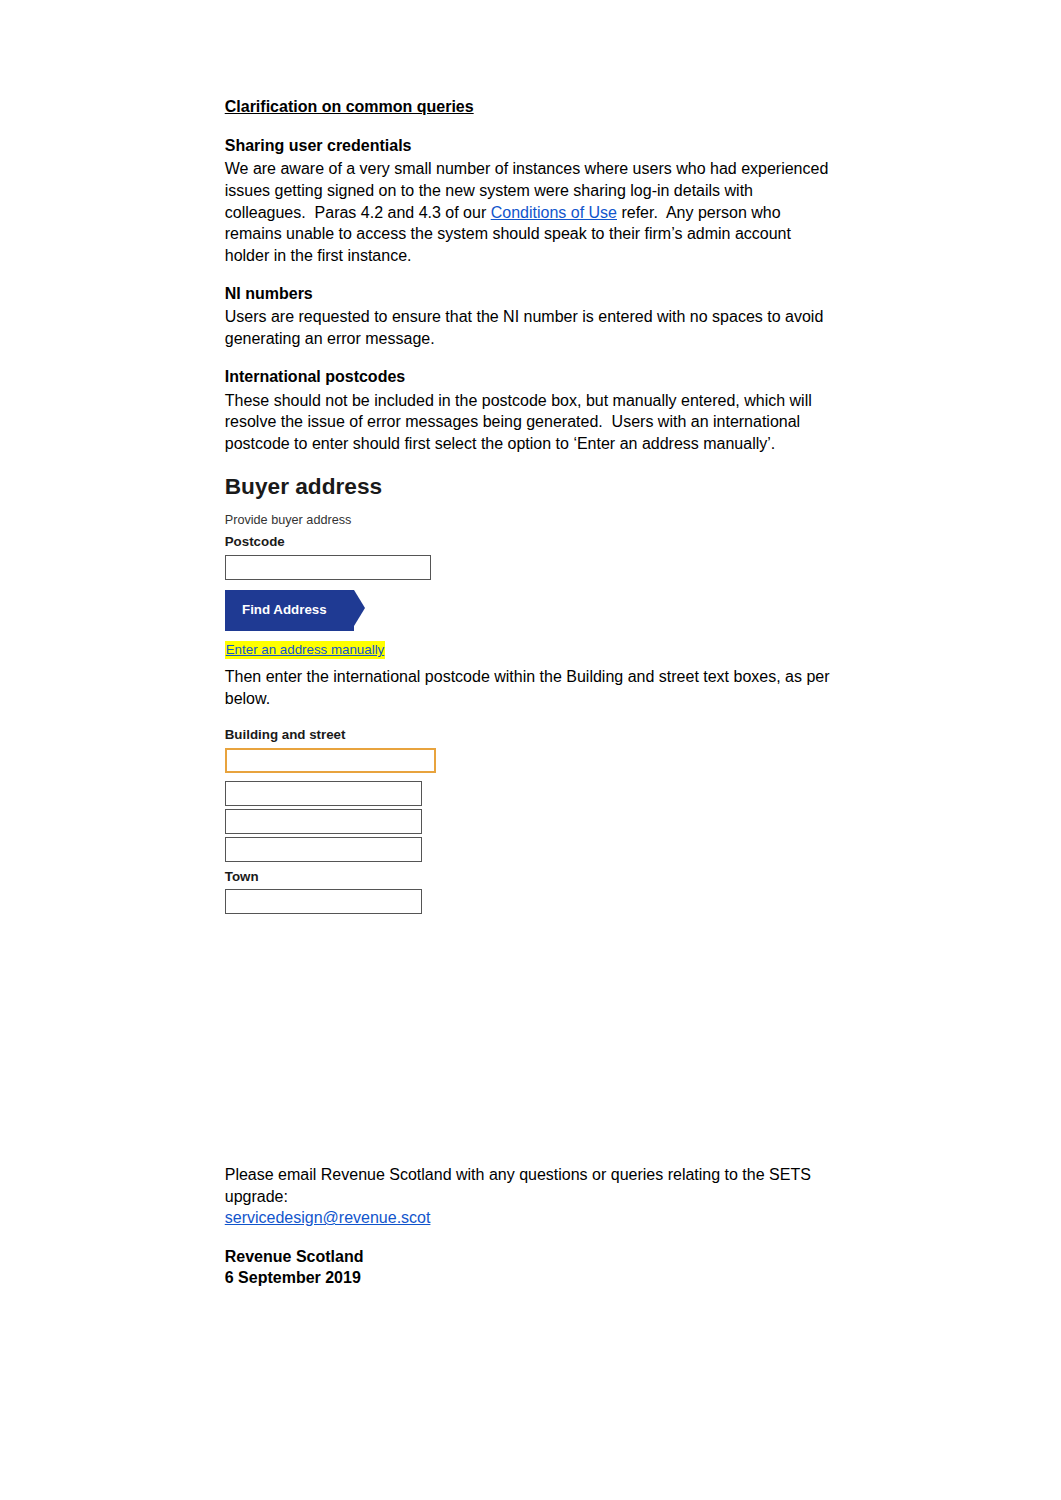Clarification on common queries
Sharing user credentials
We are aware of a very small number of instances where users who had experienced issues getting signed on to the new system were sharing log-in details with colleagues. Paras 4.2 and 4.3 of our Conditions of Use refer. Any person who remains unable to access the system should speak to their firm’s admin account holder in the first instance.
NI numbers
Users are requested to ensure that the NI number is entered with no spaces to avoid generating an error message.
International postcodes
These should not be included in the postcode box, but manually entered, which will resolve the issue of error messages being generated. Users with an international postcode to enter should first select the option to ‘Enter an address manually’.
Buyer address
Provide buyer address
Postcode
Find Address
Enter an address manually
Then enter the international postcode within the Building and street text boxes, as per below.
Building and street
Town
Please email Revenue Scotland with any questions or queries relating to the SETS upgrade:
servicedesign@revenue.scot
Revenue Scotland
6 September 2019